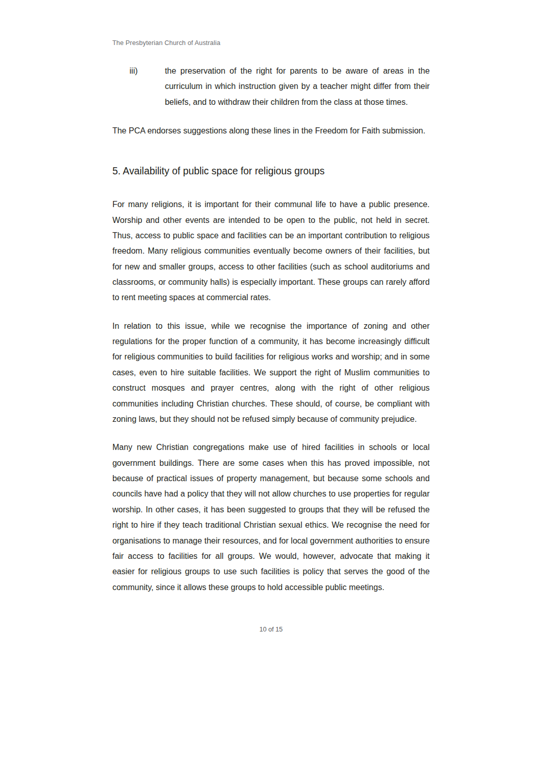The Presbyterian Church of Australia
iii)
the preservation of the right for parents to be aware of areas in the curriculum in which instruction given by a teacher might differ from their beliefs, and to withdraw their children from the class at those times.
The PCA endorses suggestions along these lines in the Freedom for Faith submission.
5. Availability of public space for religious groups
For many religions, it is important for their communal life to have a public presence. Worship and other events are intended to be open to the public, not held in secret. Thus, access to public space and facilities can be an important contribution to religious freedom. Many religious communities eventually become owners of their facilities, but for new and smaller groups, access to other facilities (such as school auditoriums and classrooms, or community halls) is especially important. These groups can rarely afford to rent meeting spaces at commercial rates.
In relation to this issue, while we recognise the importance of zoning and other regulations for the proper function of a community, it has become increasingly difficult for religious communities to build facilities for religious works and worship; and in some cases, even to hire suitable facilities. We support the right of Muslim communities to construct mosques and prayer centres, along with the right of other religious communities including Christian churches. These should, of course, be compliant with zoning laws, but they should not be refused simply because of community prejudice.
Many new Christian congregations make use of hired facilities in schools or local government buildings. There are some cases when this has proved impossible, not because of practical issues of property management, but because some schools and councils have had a policy that they will not allow churches to use properties for regular worship. In other cases, it has been suggested to groups that they will be refused the right to hire if they teach traditional Christian sexual ethics. We recognise the need for organisations to manage their resources, and for local government authorities to ensure fair access to facilities for all groups. We would, however, advocate that making it easier for religious groups to use such facilities is policy that serves the good of the community, since it allows these groups to hold accessible public meetings.
10 of 15